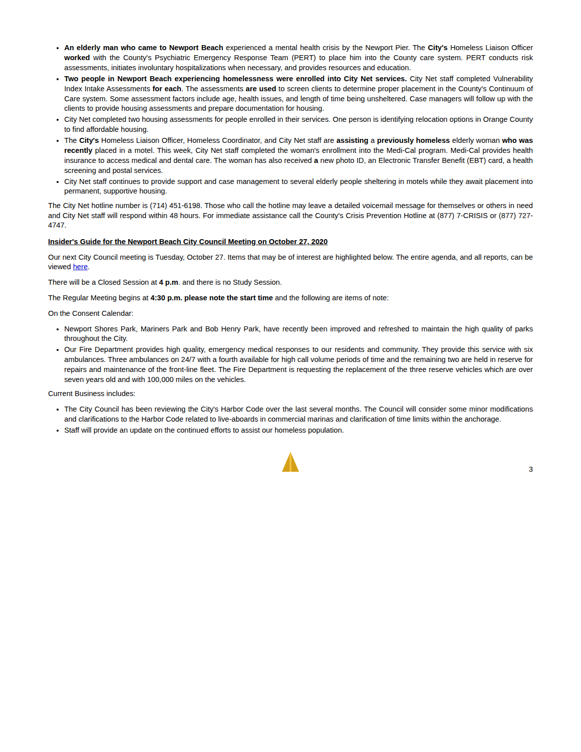An elderly man who came to Newport Beach experienced a mental health crisis by the Newport Pier. The City's Homeless Liaison Officer worked with the County's Psychiatric Emergency Response Team (PERT) to place him into the County care system. PERT conducts risk assessments, initiates involuntary hospitalizations when necessary, and provides resources and education.
Two people in Newport Beach experiencing homelessness were enrolled into City Net services. City Net staff completed Vulnerability Index Intake Assessments for each. The assessments are used to screen clients to determine proper placement in the County's Continuum of Care system. Some assessment factors include age, health issues, and length of time being unsheltered. Case managers will follow up with the clients to provide housing assessments and prepare documentation for housing.
City Net completed two housing assessments for people enrolled in their services. One person is identifying relocation options in Orange County to find affordable housing.
The City's Homeless Liaison Officer, Homeless Coordinator, and City Net staff are assisting a previously homeless elderly woman who was recently placed in a motel. This week, City Net staff completed the woman's enrollment into the Medi-Cal program. Medi-Cal provides health insurance to access medical and dental care. The woman has also received a new photo ID, an Electronic Transfer Benefit (EBT) card, a health screening and postal services.
City Net staff continues to provide support and case management to several elderly people sheltering in motels while they await placement into permanent, supportive housing.
The City Net hotline number is (714) 451-6198. Those who call the hotline may leave a detailed voicemail message for themselves or others in need and City Net staff will respond within 48 hours. For immediate assistance call the County's Crisis Prevention Hotline at (877) 7-CRISIS or (877) 727-4747.
Insider's Guide for the Newport Beach City Council Meeting on October 27, 2020
Our next City Council meeting is Tuesday, October 27. Items that may be of interest are highlighted below. The entire agenda, and all reports, can be viewed here.
There will be a Closed Session at 4 p.m. and there is no Study Session.
The Regular Meeting begins at 4:30 p.m. please note the start time and the following are items of note:
On the Consent Calendar:
Newport Shores Park, Mariners Park and Bob Henry Park, have recently been improved and refreshed to maintain the high quality of parks throughout the City.
Our Fire Department provides high quality, emergency medical responses to our residents and community. They provide this service with six ambulances. Three ambulances on 24/7 with a fourth available for high call volume periods of time and the remaining two are held in reserve for repairs and maintenance of the front-line fleet. The Fire Department is requesting the replacement of the three reserve vehicles which are over seven years old and with 100,000 miles on the vehicles.
Current Business includes:
The City Council has been reviewing the City's Harbor Code over the last several months. The Council will consider some minor modifications and clarifications to the Harbor Code related to live-aboards in commercial marinas and clarification of time limits within the anchorage.
Staff will provide an update on the continued efforts to assist our homeless population.
3